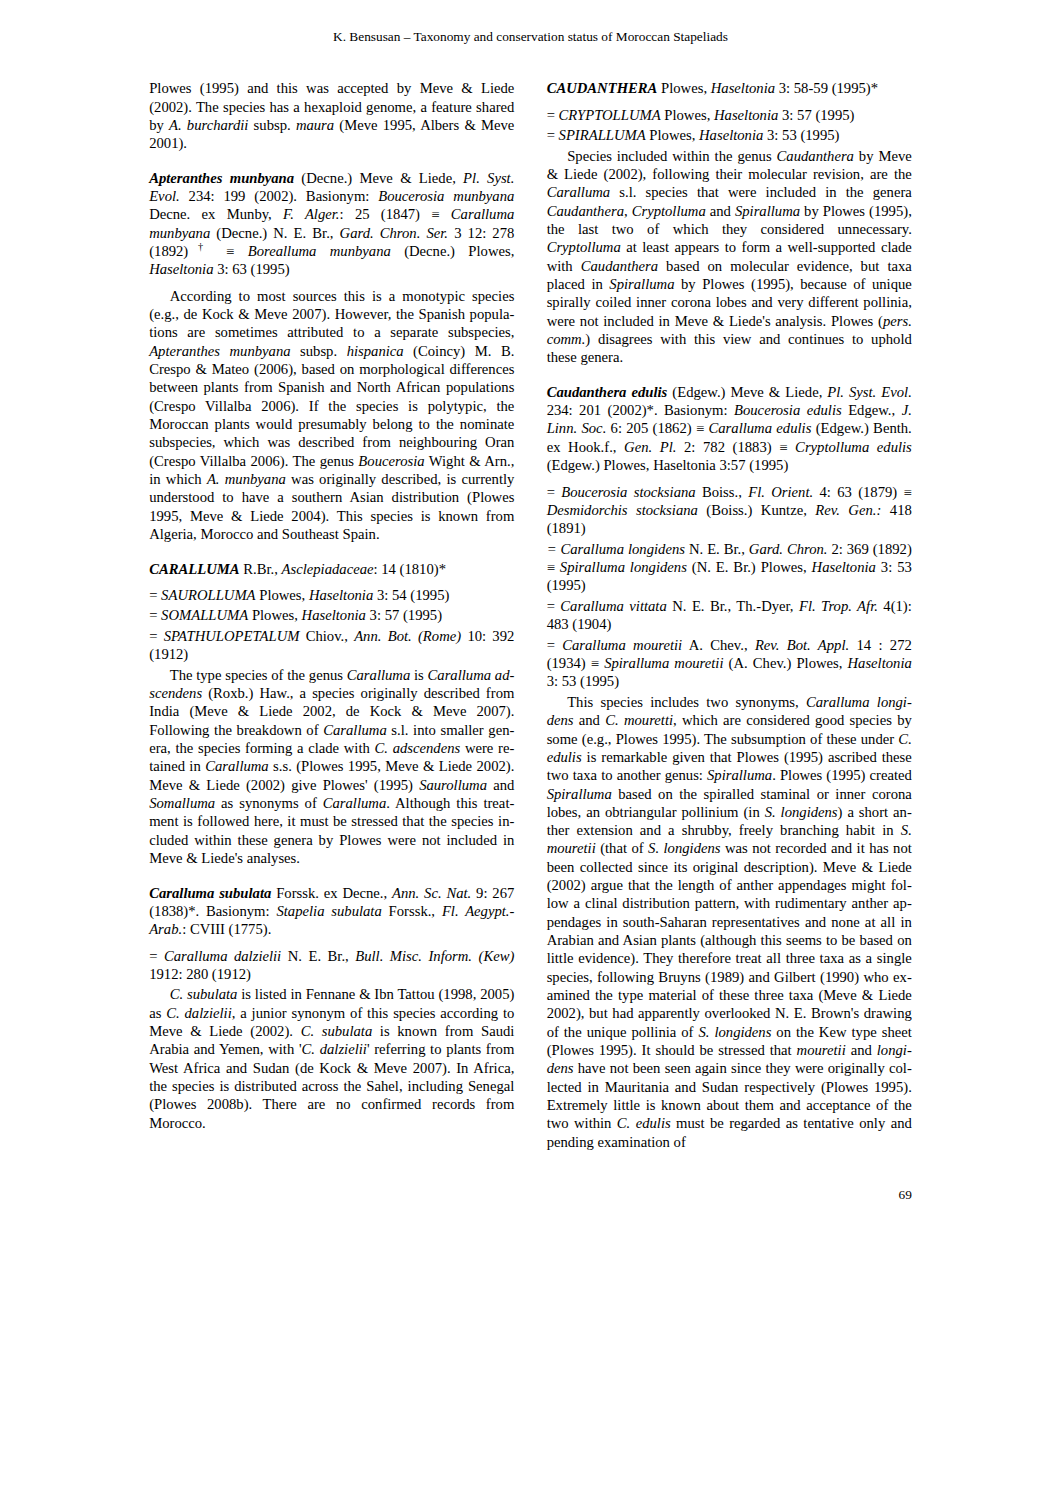K. Bensusan – Taxonomy and conservation status of Moroccan Stapeliads
Plowes (1995) and this was accepted by Meve & Liede (2002). The species has a hexaploid genome, a feature shared by A. burchardii subsp. maura (Meve 1995, Albers & Meve 2001).
Apteranthes munbyana (Decne.) Meve & Liede, Pl. Syst. Evol. 234: 199 (2002). Basionym: Boucerosia munbyana Decne. ex Munby, F. Alger.: 25 (1847) ≡ Caralluma munbyana (Decne.) N. E. Br., Gard. Chron. Ser. 3 12: 278 (1892)† ≡ Borealluma munbyana (Decne.) Plowes, Haseltonia 3: 63 (1995)
According to most sources this is a monotypic species (e.g., de Kock & Meve 2007). However, the Spanish populations are sometimes attributed to a separate subspecies, Apteranthes munbyana subsp. hispanica (Coincy) M. B. Crespo & Mateo (2006), based on morphological differences between plants from Spanish and North African populations (Crespo Villalba 2006). If the species is polytypic, the Moroccan plants would presumably belong to the nominate subspecies, which was described from neighbouring Oran (Crespo Villalba 2006). The genus Boucerosia Wight & Arn., in which A. munbyana was originally described, is currently understood to have a southern Asian distribution (Plowes 1995, Meve & Liede 2004). This species is known from Algeria, Morocco and Southeast Spain.
CARALLUMA R.Br., Asclepiadaceae: 14 (1810)*
= SAUROLLUMA Plowes, Haseltonia 3: 54 (1995)
= SOMALLUMA Plowes, Haseltonia 3: 57 (1995)
= SPATHULOPETALUM Chiov., Ann. Bot. (Rome) 10: 392 (1912)
The type species of the genus Caralluma is Caralluma adscendens (Roxb.) Haw., a species originally described from India (Meve & Liede 2002, de Kock & Meve 2007). Following the breakdown of Caralluma s.l. into smaller genera, the species forming a clade with C. adscendens were retained in Caralluma s.s. (Plowes 1995, Meve & Liede 2002). Meve & Liede (2002) give Plowes' (1995) Saurolluma and Somalluma as synonyms of Caralluma. Although this treatment is followed here, it must be stressed that the species included within these genera by Plowes were not included in Meve & Liede's analyses.
Caralluma subulata Forssk. ex Decne., Ann. Sc. Nat. 9: 267 (1838)*. Basionym: Stapelia subulata Forssk., Fl. Aegypt.-Arab.: CVIII (1775).
= Caralluma dalzielii N. E. Br., Bull. Misc. Inform. (Kew) 1912: 280 (1912)
C. subulata is listed in Fennane & Ibn Tattou (1998, 2005) as C. dalzielii, a junior synonym of this species according to Meve & Liede (2002). C. subulata is known from Saudi Arabia and Yemen, with 'C. dalzielii' referring to plants from West Africa and Sudan (de Kock & Meve 2007). In Africa, the species is distributed across the Sahel, including Senegal (Plowes 2008b). There are no confirmed records from Morocco.
CAUDANTHERA Plowes, Haseltonia 3: 58-59 (1995)*
= CRYPTOLLUMA Plowes, Haseltonia 3: 57 (1995)
= SPIRALLUMA Plowes, Haseltonia 3: 53 (1995)
Species included within the genus Caudanthera by Meve & Liede (2002), following their molecular revision, are the Caralluma s.l. species that were included in the genera Caudanthera, Cryptolluma and Spiralluma by Plowes (1995), the last two of which they considered unnecessary. Cryptolluma at least appears to form a well-supported clade with Caudanthera based on molecular evidence, but taxa placed in Spiralluma by Plowes (1995), because of unique spirally coiled inner corona lobes and very different pollinia, were not included in Meve & Liede's analysis. Plowes (pers. comm.) disagrees with this view and continues to uphold these genera.
Caudanthera edulis (Edgew.) Meve & Liede, Pl. Syst. Evol. 234: 201 (2002)*. Basionym: Boucerosia edulis Edgew., J. Linn. Soc. 6: 205 (1862) ≡ Caralluma edulis (Edgew.) Benth. ex Hook.f., Gen. Pl. 2: 782 (1883) ≡ Cryptolluma edulis (Edgew.) Plowes, Haseltonia 3:57 (1995)
= Boucerosia stocksiana Boiss., Fl. Orient. 4: 63 (1879) ≡ Desmidorchis stocksiana (Boiss.) Kuntze, Rev. Gen.: 418 (1891)
= Caralluma longidens N. E. Br., Gard. Chron. 2: 369 (1892) ≡ Spiralluma longidens (N. E. Br.) Plowes, Haseltonia 3: 53 (1995)
= Caralluma vittata N. E. Br., Th.-Dyer, Fl. Trop. Afr. 4(1): 483 (1904)
= Caralluma mouretii A. Chev., Rev. Bot. Appl. 14 : 272 (1934) ≡ Spiralluma mouretii (A. Chev.) Plowes, Haseltonia 3: 53 (1995)
This species includes two synonyms, Caralluma longidens and C. mouretti, which are considered good species by some (e.g., Plowes 1995). The subsumption of these under C. edulis is remarkable given that Plowes (1995) ascribed these two taxa to another genus: Spiralluma. Plowes (1995) created Spiralluma based on the spiralled staminal or inner corona lobes, an obtriangular pollinium (in S. longidens) a short anther extension and a shrubby, freely branching habit in S. mouretii (that of S. longidens was not recorded and it has not been collected since its original description). Meve & Liede (2002) argue that the length of anther appendages might follow a clinal distribution pattern, with rudimentary anther appendages in south-Saharan representatives and none at all in Arabian and Asian plants (although this seems to be based on little evidence). They therefore treat all three taxa as a single species, following Bruyns (1989) and Gilbert (1990) who examined the type material of these three taxa (Meve & Liede 2002), but had apparently overlooked N. E. Brown's drawing of the unique pollinia of S. longidens on the Kew type sheet (Plowes 1995). It should be stressed that mouretii and longidens have not been seen again since they were originally collected in Mauritania and Sudan respectively (Plowes 1995). Extremely little is known about them and acceptance of the two within C. edulis must be regarded as tentative only and pending examination of
69